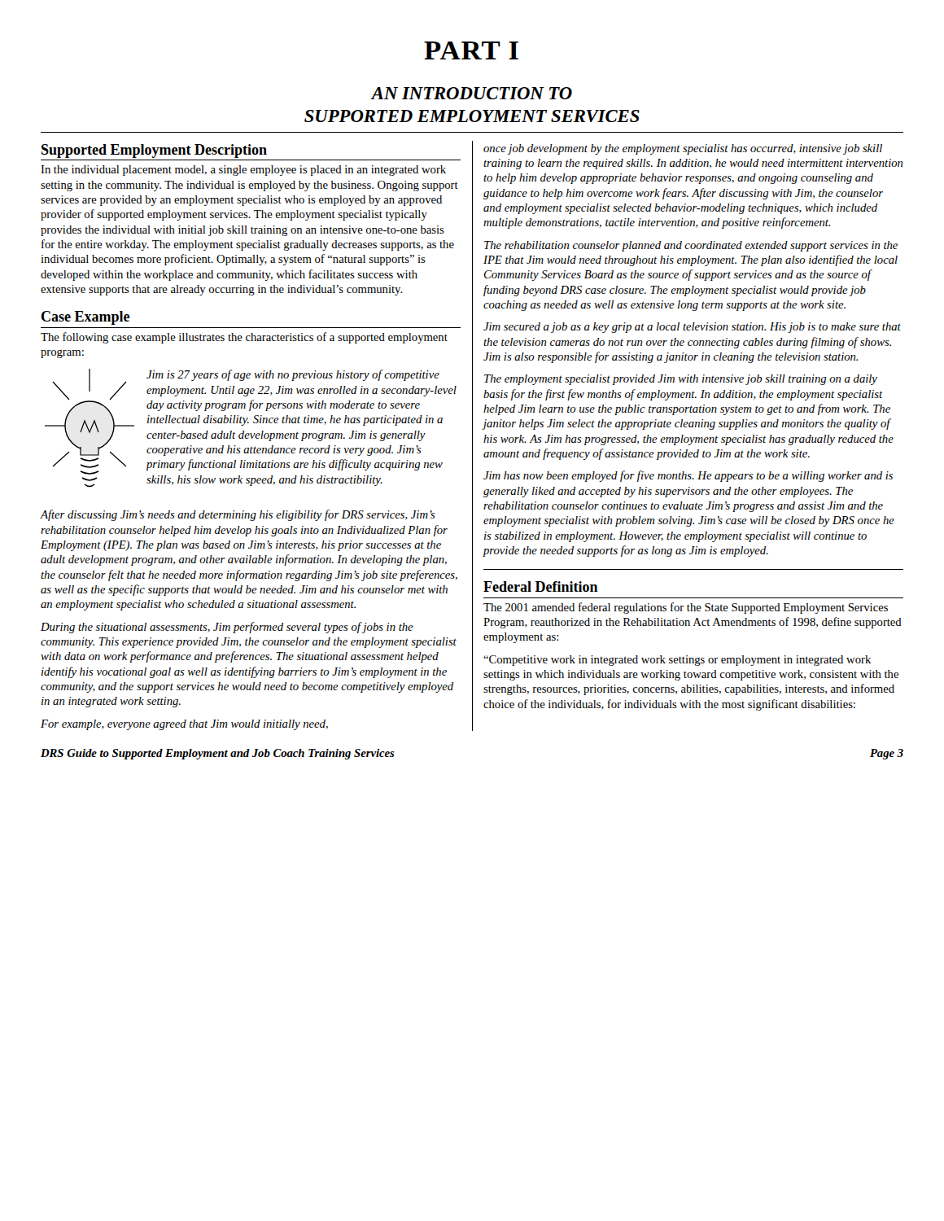PART I
AN INTRODUCTION TO
SUPPORTED EMPLOYMENT SERVICES
Supported Employment Description
In the individual placement model, a single employee is placed in an integrated work setting in the community. The individual is employed by the business. Ongoing support services are provided by an employment specialist who is employed by an approved provider of supported employment services. The employment specialist typically provides the individual with initial job skill training on an intensive one-to-one basis for the entire workday. The employment specialist gradually decreases supports, as the individual becomes more proficient. Optimally, a system of “natural supports” is developed within the workplace and community, which facilitates success with extensive supports that are already occurring in the individual’s community.
Case Example
The following case example illustrates the characteristics of a supported employment program:
Jim is 27 years of age with no previous history of competitive employment. Until age 22, Jim was enrolled in a secondary-level day activity program for persons with moderate to severe intellectual disability. Since that time, he has participated in a center-based adult development program. Jim is generally cooperative and his attendance record is very good. Jim’s primary functional limitations are his difficulty acquiring new skills, his slow work speed, and his distractibility.
After discussing Jim’s needs and determining his eligibility for DRS services, Jim’s rehabilitation counselor helped him develop his goals into an Individualized Plan for Employment (IPE). The plan was based on Jim’s interests, his prior successes at the adult development program, and other available information. In developing the plan, the counselor felt that he needed more information regarding Jim’s job site preferences, as well as the specific supports that would be needed. Jim and his counselor met with an employment specialist who scheduled a situational assessment.
During the situational assessments, Jim performed several types of jobs in the community. This experience provided Jim, the counselor and the employment specialist with data on work performance and preferences. The situational assessment helped identify his vocational goal as well as identifying barriers to Jim’s employment in the community, and the support services he would need to become competitively employed in an integrated work setting.
For example, everyone agreed that Jim would initially need,
once job development by the employment specialist has occurred, intensive job skill training to learn the required skills. In addition, he would need intermittent intervention to help him develop appropriate behavior responses, and ongoing counseling and guidance to help him overcome work fears. After discussing with Jim, the counselor and employment specialist selected behavior-modeling techniques, which included multiple demonstrations, tactile intervention, and positive reinforcement.
The rehabilitation counselor planned and coordinated extended support services in the IPE that Jim would need throughout his employment. The plan also identified the local Community Services Board as the source of support services and as the source of funding beyond DRS case closure. The employment specialist would provide job coaching as needed as well as extensive long term supports at the work site.
Jim secured a job as a key grip at a local television station. His job is to make sure that the television cameras do not run over the connecting cables during filming of shows. Jim is also responsible for assisting a janitor in cleaning the television station.
The employment specialist provided Jim with intensive job skill training on a daily basis for the first few months of employment. In addition, the employment specialist helped Jim learn to use the public transportation system to get to and from work. The janitor helps Jim select the appropriate cleaning supplies and monitors the quality of his work. As Jim has progressed, the employment specialist has gradually reduced the amount and frequency of assistance provided to Jim at the work site.
Jim has now been employed for five months. He appears to be a willing worker and is generally liked and accepted by his supervisors and the other employees. The rehabilitation counselor continues to evaluate Jim’s progress and assist Jim and the employment specialist with problem solving. Jim’s case will be closed by DRS once he is stabilized in employment. However, the employment specialist will continue to provide the needed supports for as long as Jim is employed.
Federal Definition
The 2001 amended federal regulations for the State Supported Employment Services Program, reauthorized in the Rehabilitation Act Amendments of 1998, define supported employment as:
“Competitive work in integrated work settings or employment in integrated work settings in which individuals are working toward competitive work, consistent with the strengths, resources, priorities, concerns, abilities, capabilities, interests, and informed choice of the individuals, for individuals with the most significant disabilities:
DRS Guide to Supported Employment and Job Coach Training Services Page 3